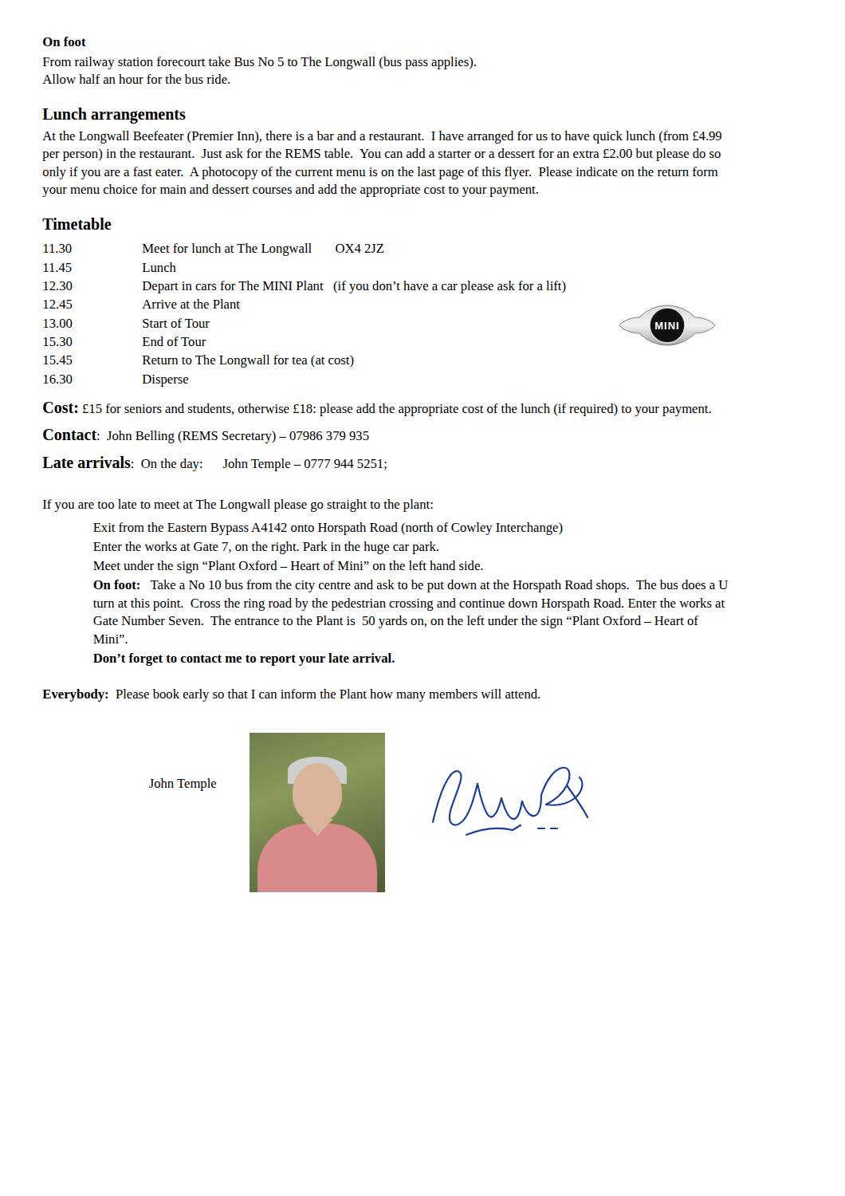On foot
From railway station forecourt take Bus No 5 to The Longwall (bus pass applies).
Allow half an hour for the bus ride.
Lunch arrangements
At the Longwall Beefeater (Premier Inn), there is a bar and a restaurant. I have arranged for us to have quick lunch (from £4.99 per person) in the restaurant. Just ask for the REMS table. You can add a starter or a dessert for an extra £2.00 but please do so only if you are a fast eater. A photocopy of the current menu is on the last page of this flyer. Please indicate on the return form your menu choice for main and dessert courses and add the appropriate cost to your payment.
Timetable
| 11.30 | Meet for lunch at The Longwall OX4 2JZ |
| 11.45 | Lunch |
| 12.30 | Depart in cars for The MINI Plant (if you don’t have a car please ask for a lift) |
| 12.45 | Arrive at the Plant |
| 13.00 | Start of Tour |
| 15.30 | End of Tour |
| 15.45 | Return to The Longwall for tea (at cost) |
| 16.30 | Disperse |
Cost: £15 for seniors and students, otherwise £18: please add the appropriate cost of the lunch (if required) to your payment.
Contact: John Belling (REMS Secretary) – 07986 379 935
Late arrivals: On the day: John Temple – 0777 944 5251;
If you are too late to meet at The Longwall please go straight to the plant:
Exit from the Eastern Bypass A4142 onto Horspath Road (north of Cowley Interchange)
Enter the works at Gate 7, on the right. Park in the huge car park.
Meet under the sign “Plant Oxford – Heart of Mini” on the left hand side.
On foot: Take a No 10 bus from the city centre and ask to be put down at the Horspath Road shops. The bus does a U turn at this point. Cross the ring road by the pedestrian crossing and continue down Horspath Road. Enter the works at Gate Number Seven. The entrance to the Plant is 50 yards on, on the left under the sign “Plant Oxford – Heart of Mini”.
Don’t forget to contact me to report your late arrival.
Everybody: Please book early so that I can inform the Plant how many members will attend.
John Temple